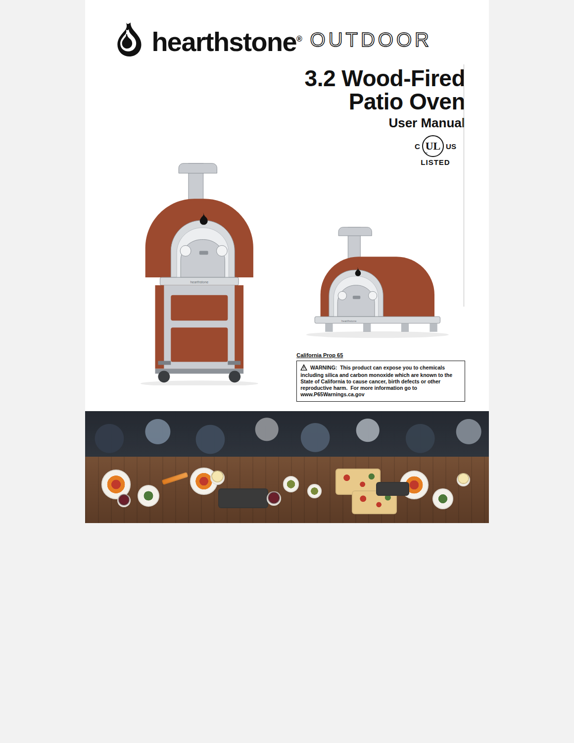Flame logo
hearthstone®
OUTDOOR
3.2 Wood-Fired
Patio Oven
User Manual
C UL® US
LISTED
Patio oven on cart hearthstone
Counter-top patio oven hearthstone
California Prop 65
WARNING: This product can expose you to chemicals including silica and carbon monoxide which are known to the State of California to cause cancer, birth defects or other reproductive harm. For more information go to www.P65Warnings.ca.gov